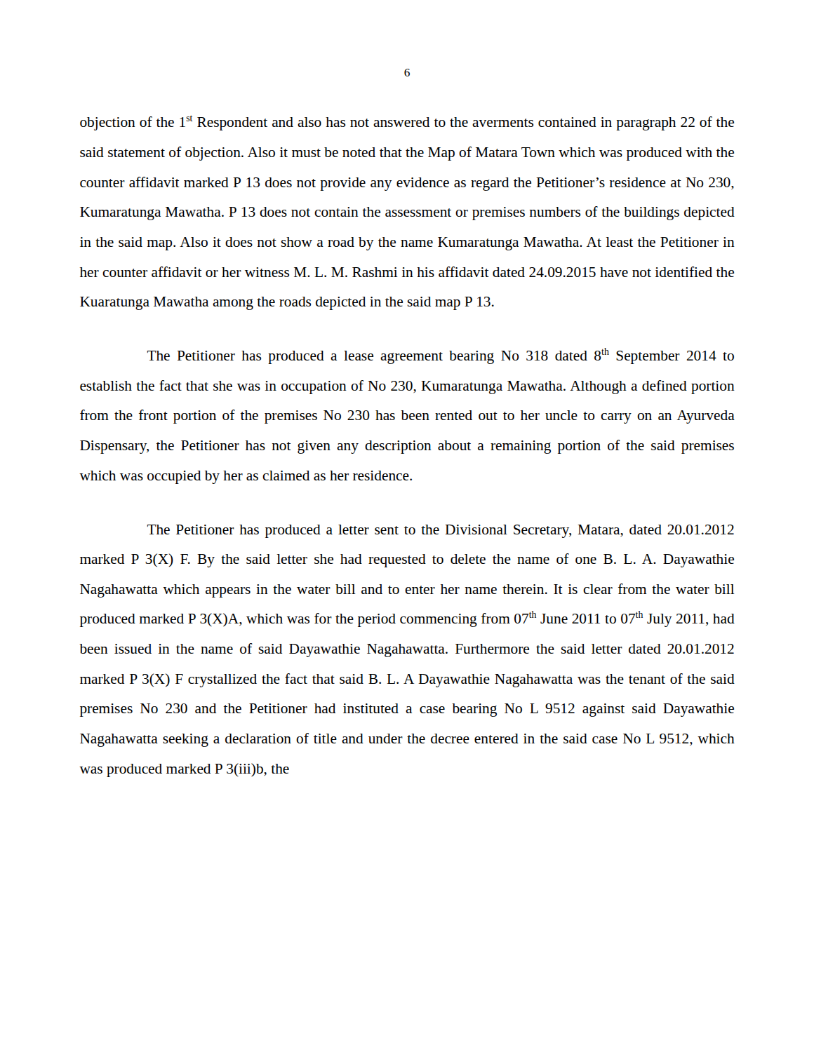6
objection of the 1st Respondent and also has not answered to the averments contained in paragraph 22 of the said statement of objection. Also it must be noted that the Map of Matara Town which was produced with the counter affidavit marked P 13 does not provide any evidence as regard the Petitioner’s residence at No 230, Kumaratunga Mawatha. P 13 does not contain the assessment or premises numbers of the buildings depicted in the said map. Also it does not show a road by the name Kumaratunga Mawatha. At least the Petitioner in her counter affidavit or her witness M. L. M. Rashmi in his affidavit dated 24.09.2015 have not identified the Kuaratunga Mawatha among the roads depicted in the said map P 13.
The Petitioner has produced a lease agreement bearing No 318 dated 8th September 2014 to establish the fact that she was in occupation of No 230, Kumaratunga Mawatha. Although a defined portion from the front portion of the premises No 230 has been rented out to her uncle to carry on an Ayurveda Dispensary, the Petitioner has not given any description about a remaining portion of the said premises which was occupied by her as claimed as her residence.
The Petitioner has produced a letter sent to the Divisional Secretary, Matara, dated 20.01.2012 marked P 3(X) F. By the said letter she had requested to delete the name of one B. L. A. Dayawathie Nagahawatta which appears in the water bill and to enter her name therein. It is clear from the water bill produced marked P 3(X)A, which was for the period commencing from 07th June 2011 to 07th July 2011, had been issued in the name of said Dayawathie Nagahawatta. Furthermore the said letter dated 20.01.2012 marked P 3(X) F crystallized the fact that said B. L. A Dayawathie Nagahawatta was the tenant of the said premises No 230 and the Petitioner had instituted a case bearing No L 9512 against said Dayawathie Nagahawatta seeking a declaration of title and under the decree entered in the said case No L 9512, which was produced marked P 3(iii)b, the